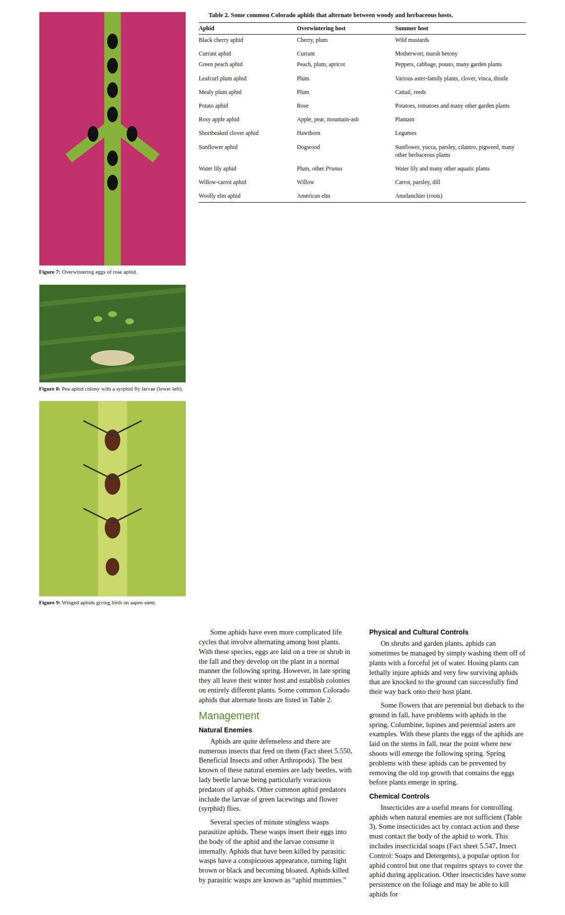Figure 7: Overwintering eggs of rose aphid.
Figure 8: Pea aphid colony with a syrphid fly larvae (lower left).
Figure 9: Winged aphids giving birth on aspen stem.
Table 2. Some common Colorado aphids that alternate between woody and herbaceous hosts.
| Aphid | Overwintering host | Summer host |
| --- | --- | --- |
| Black cherry aphid | Cherry, plum | Wild mustards |
| Currant aphid | Currant | Motherwort, marsh betony |
| Green peach aphid | Peach, plum, apricot | Peppers, cabbage, potato, many garden plants |
| Leafcurl plum aphid | Plum | Various aster-family plants, clover, vinca, thistle |
| Mealy plum aphid | Plum | Cattail, reeds |
| Potato aphid | Rose | Potatoes, tomatoes and many other garden plants |
| Rosy apple aphid | Apple, pear, mountain-ash | Plantain |
| Shortbeaked clover aphid | Hawthorn | Legumes |
| Sunflower aphid | Dogwood | Sunflower, yucca, parsley, cilantro, pigweed, many other herbaceous plants |
| Water lily aphid | Plum, other Prunus | Water lily and many other aquatic plants |
| Willow-carrot aphid | Willow | Carrot, parsley, dill |
| Woolly elm aphid | American elm | Amelanchier (roots) |
Some aphids have even more complicated life cycles that involve alternating among host plants. With these species, eggs are laid on a tree or shrub in the fall and they develop on the plant in a normal manner the following spring. However, in late spring they all leave their winter host and establish colonies on entirely different plants. Some common Colorado aphids that alternate hosts are listed in Table 2.
Management
Natural Enemies
Aphids are quite defenseless and there are numerous insects that feed on them (Fact sheet 5.550, Beneficial Insects and other Arthropods). The best known of these natural enemies are lady beetles, with lady beetle larvae being particularly voracious predators of aphids. Other common aphid predators include the larvae of green lacewings and flower (syrphid) flies.
Several species of minute stingless wasps parasitize aphids. These wasps insert their eggs into the body of the aphid and the larvae consume it internally. Aphids that have been killed by parasitic wasps have a conspicuous appearance, turning light brown or black and becoming bloated. Aphids killed by parasitic wasps are known as “aphid mummies.”
Physical and Cultural Controls
On shrubs and garden plants, aphids can sometimes be managed by simply washing them off of plants with a forceful jet of water. Hosing plants can lethally injure aphids and very few surviving aphids that are knocked to the ground can successfully find their way back onto their host plant.
Some flowers that are perennial but dieback to the ground in fall, have problems with aphids in the spring. Columbine, lupines and perennial asters are examples. With these plants the eggs of the aphids are laid on the stems in fall, near the point where new shoots will emerge the following spring. Spring problems with these aphids can be prevented by removing the old top growth that contains the eggs before plants emerge in spring.
Chemical Controls
Insecticides are a useful means for controlling aphids when natural enemies are not sufficient (Table 3). Some insecticides act by contact action and these must contact the body of the aphid to work. This includes insecticidal soaps (Fact sheet 5.547, Insect Control: Soaps and Detergents), a popular option for aphid control but one that requires sprays to cover the aphid during application. Other insecticides have some persistence on the foliage and may be able to kill aphids for